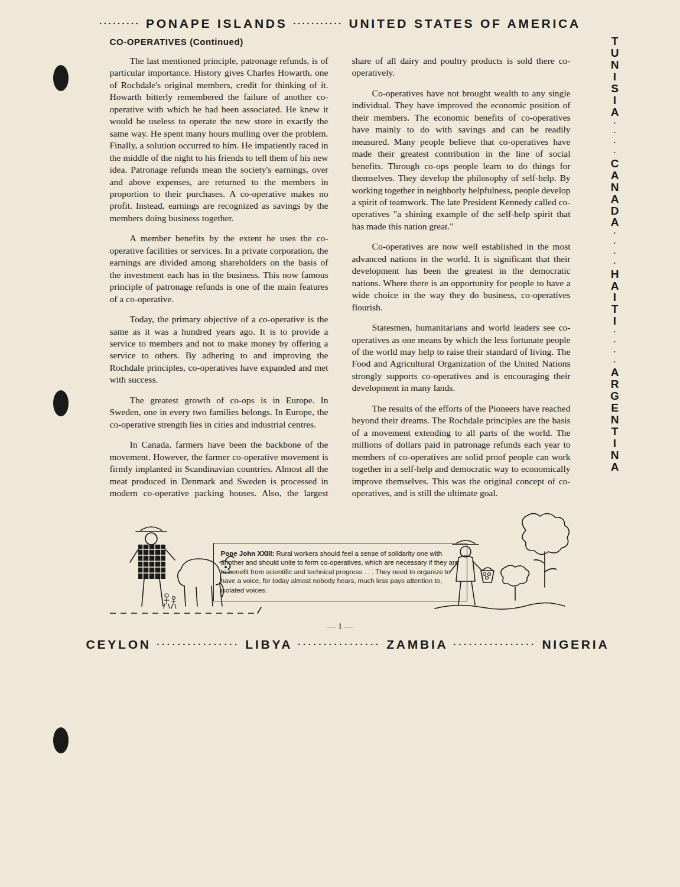········· PONAPE ISLANDS ··········· UNITED STATES OF AMERICA
TUNISIA ···· CANADA ···· HAITI ···· ARGENTINA
CO-OPERATIVES (Continued)
The last mentioned principle, patronage refunds, is of particular importance. History gives Charles Howarth, one of Rochdale's original members, credit for thinking of it. Howarth bitterly remembered the failure of another co-operative with which he had been associated. He knew it would be useless to operate the new store in exactly the same way. He spent many hours mulling over the problem. Finally, a solution occurred to him. He impatiently raced in the middle of the night to his friends to tell them of his new idea. Patronage refunds mean the society's earnings, over and above expenses, are returned to the members in proportion to their purchases. A co-operative makes no profit. Instead, earnings are recognized as savings by the members doing business together.
A member benefits by the extent he uses the co-operative facilities or services. In a private corporation, the earnings are divided among shareholders on the basis of the investment each has in the business. This now famous principle of patronage refunds is one of the main features of a co-operative.
Today, the primary objective of a co-operative is the same as it was a hundred years ago. It is to provide a service to members and not to make money by offering a service to others. By adhering to and improving the Rochdale principles, co-operatives have expanded and met with success.
The greatest growth of co-ops is in Europe. In Sweden, one in every two families belongs. In Europe, the co-operative strength lies in cities and industrial centres.
In Canada, farmers have been the backbone of the movement. However, the farmer co-operative movement is firmly implanted in Scandinavian countries. Almost all the meat produced in Denmark and Sweden is processed in modern co-operative packing houses. Also, the largest share of all dairy and poultry products is sold there co-operatively.
Co-operatives have not brought wealth to any single individual. They have improved the economic position of their members. The economic benefits of co-operatives have mainly to do with savings and can be readily measured. Many people believe that co-operatives have made their greatest contribution in the line of social benefits. Through co-ops people learn to do things for themselves. They develop the philosophy of self-help. By working together in neighborly helpfulness, people develop a spirit of teamwork. The late President Kennedy called co-operatives "a shining example of the self-help spirit that has made this nation great."
Co-operatives are now well established in the most advanced nations in the world. It is significant that their development has been the greatest in the democratic nations. Where there is an opportunity for people to have a wide choice in the way they do business, co-operatives flourish.
Statesmen, humanitarians and world leaders see co-operatives as one means by which the less fortunate people of the world may help to raise their standard of living. The Food and Agricultural Organization of the United Nations strongly supports co-operatives and is encouraging their development in many lands.
The results of the efforts of the Pioneers have reached beyond their dreams. The Rochdale principles are the basis of a movement extending to all parts of the world. The millions of dollars paid in patronage refunds each year to members of co-operatives are solid proof people can work together in a self-help and democratic way to economically improve themselves. This was the original concept of co-operatives, and is still the ultimate goal.
Pope John XXIII: Rural workers should feel a sense of solidarity one with another and should unite to form co-operatives, which are necessary if they are to benefit from scientific and technical progress . . . They need to organize to have a voice, for today almost nobody hears, much less pays attention to, isolated voices.
— 1 —
CEYLON ················ LIBYA ················ ZAMBIA ················ NIGERIA